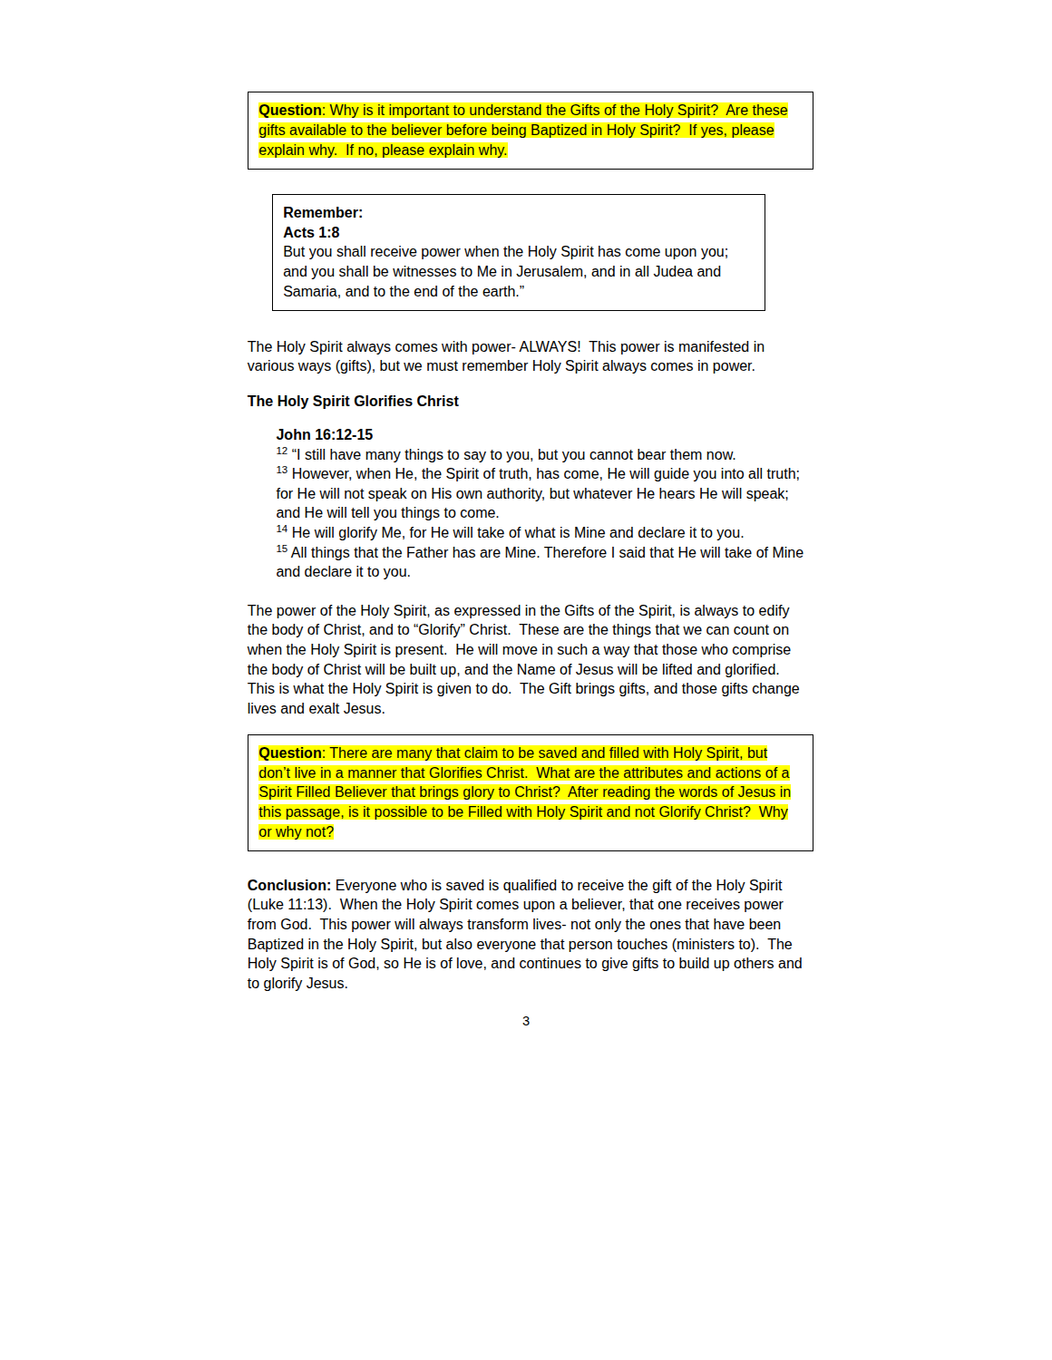Question: Why is it important to understand the Gifts of the Holy Spirit? Are these gifts available to the believer before being Baptized in Holy Spirit? If yes, please explain why. If no, please explain why.
Remember:
Acts 1:8
But you shall receive power when the Holy Spirit has come upon you; and you shall be witnesses to Me in Jerusalem, and in all Judea and Samaria, and to the end of the earth.”
The Holy Spirit always comes with power- ALWAYS! This power is manifested in various ways (gifts), but we must remember Holy Spirit always comes in power.
The Holy Spirit Glorifies Christ
John 16:12-15
12 “I still have many things to say to you, but you cannot bear them now.
13 However, when He, the Spirit of truth, has come, He will guide you into all truth; for He will not speak on His own authority, but whatever He hears He will speak; and He will tell you things to come.
14 He will glorify Me, for He will take of what is Mine and declare it to you.
15 All things that the Father has are Mine. Therefore I said that He will take of Mine and declare it to you.
The power of the Holy Spirit, as expressed in the Gifts of the Spirit, is always to edify the body of Christ, and to “Glorify” Christ. These are the things that we can count on when the Holy Spirit is present. He will move in such a way that those who comprise the body of Christ will be built up, and the Name of Jesus will be lifted and glorified. This is what the Holy Spirit is given to do. The Gift brings gifts, and those gifts change lives and exalt Jesus.
Question: There are many that claim to be saved and filled with Holy Spirit, but don’t live in a manner that Glorifies Christ. What are the attributes and actions of a Spirit Filled Believer that brings glory to Christ? After reading the words of Jesus in this passage, is it possible to be Filled with Holy Spirit and not Glorify Christ? Why or why not?
Conclusion: Everyone who is saved is qualified to receive the gift of the Holy Spirit (Luke 11:13). When the Holy Spirit comes upon a believer, that one receives power from God. This power will always transform lives- not only the ones that have been Baptized in the Holy Spirit, but also everyone that person touches (ministers to). The Holy Spirit is of God, so He is of love, and continues to give gifts to build up others and to glorify Jesus.
3